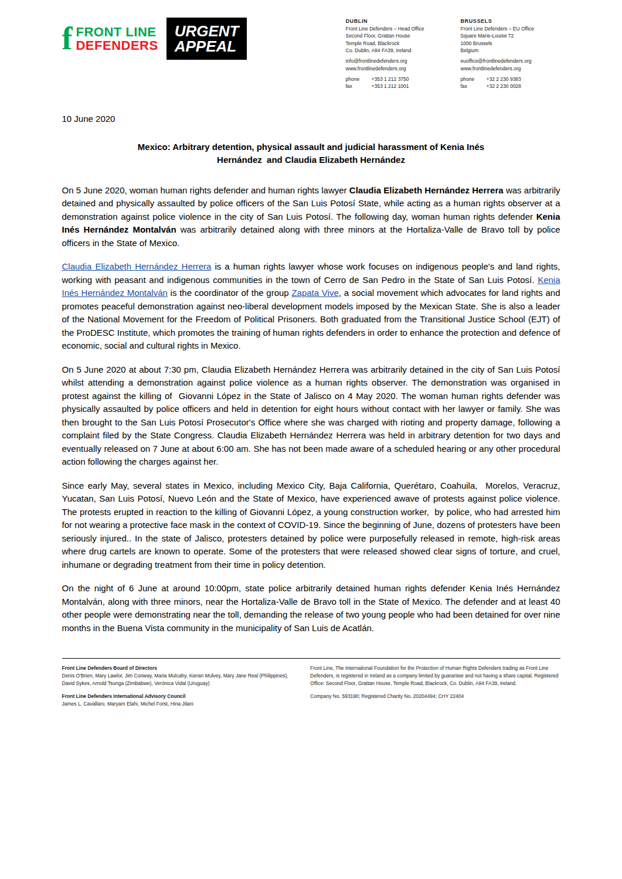f
FRONT LINE
DEFENDERS
URGENT APPEAL
DUBLIN
Front Line Defenders – Head Office
Second Floor, Grattan House
Temple Road, Blackrock
Co. Dublin, A94 FA39, Ireland
info@frontlinedefenders.org
www.frontlinedefenders.org
phone+353 1 212 3750
fax+353 1 212 1001
BRUSSELS
Front Line Defenders – EU Office
Square Marie-Louise 72
1000 Brussels
Belgium
euoffice@frontlinedefenders.org
www.frontlinedefenders.org
phone+32 2 230 9383
fax+32 2 230 0028
10 June 2020
Mexico: Arbitrary detention, physical assault and judicial harassment of Kenia Inés Hernández and Claudia Elizabeth Hernández
On 5 June 2020, woman human rights defender and human rights lawyer Claudia Elizabeth Hernández Herrera was arbitrarily detained and physically assaulted by police officers of the San Luis Potosí State, while acting as a human rights observer at a demonstration against police violence in the city of San Luis Potosí. The following day, woman human rights defender Kenia Inés Hernández Montalván was arbitrarily detained along with three minors at the Hortaliza-Valle de Bravo toll by police officers in the State of Mexico.
Claudia Elizabeth Hernández Herrera is a human rights lawyer whose work focuses on indigenous people's and land rights, working with peasant and indigenous communities in the town of Cerro de San Pedro in the State of San Luis Potosí. Kenia Inés Hernández Montalván is the coordinator of the group Zapata Vive, a social movement which advocates for land rights and promotes peaceful demonstration against neo-liberal development models imposed by the Mexican State. She is also a leader of the National Movement for the Freedom of Political Prisoners. Both graduated from the Transitional Justice School (EJT) of the ProDESC Institute, which promotes the training of human rights defenders in order to enhance the protection and defence of economic, social and cultural rights in Mexico.
On 5 June 2020 at about 7:30 pm, Claudia Elizabeth Hernández Herrera was arbitrarily detained in the city of San Luis Potosí whilst attending a demonstration against police violence as a human rights observer. The demonstration was organised in protest against the killing of Giovanni López in the State of Jalisco on 4 May 2020. The woman human rights defender was physically assaulted by police officers and held in detention for eight hours without contact with her lawyer or family. She was then brought to the San Luis Potosí Prosecutor's Office where she was charged with rioting and property damage, following a complaint filed by the State Congress. Claudia Elizabeth Hernández Herrera was held in arbitrary detention for two days and eventually released on 7 June at about 6:00 am. She has not been made aware of a scheduled hearing or any other procedural action following the charges against her.
Since early May, several states in Mexico, including Mexico City, Baja California, Querétaro, Coahuila, Morelos, Veracruz, Yucatan, San Luis Potosí, Nuevo León and the State of Mexico, have experienced awave of protests against police violence. The protests erupted in reaction to the killing of Giovanni López, a young construction worker, by police, who had arrested him for not wearing a protective face mask in the context of COVID-19. Since the beginning of June, dozens of protesters have been seriously injured.. In the state of Jalisco, protesters detained by police were purposefully released in remote, high-risk areas where drug cartels are known to operate. Some of the protesters that were released showed clear signs of torture, and cruel, inhumane or degrading treatment from their time in policy detention.
On the night of 6 June at around 10:00pm, state police arbitrarily detained human rights defender Kenia Inés Hernández Montalván, along with three minors, near the Hortaliza-Valle de Bravo toll in the State of Mexico. The defender and at least 40 other people were demonstrating near the toll, demanding the release of two young people who had been detained for over nine months in the Buena Vista community in the municipality of San Luis de Acatlán.
Front Line Defenders Board of Directors
Denis O'Brien, Mary Lawlor, Jim Conway, Maria Mulcahy, Kieran Mulvey, Mary Jane Real (Philippines), David Sykes, Arnold Tsunga (Zimbabwe), Verónica Vidal (Uruguay)
Front Line Defenders International Advisory Council
James L. Cavallaro, Maryam Elahi, Michel Forst, Hina Jilani
Front Line, The International Foundation for the Protection of Human Rights Defenders trading as Front Line Defenders, is registered in Ireland as a company limited by guarantee and not having a share capital. Registered Office: Second Floor, Grattan House, Temple Road, Blackrock, Co. Dublin, A94 FA39, Ireland.
Company No. 593190; Registered Charity No. 20204494; CHY 22404